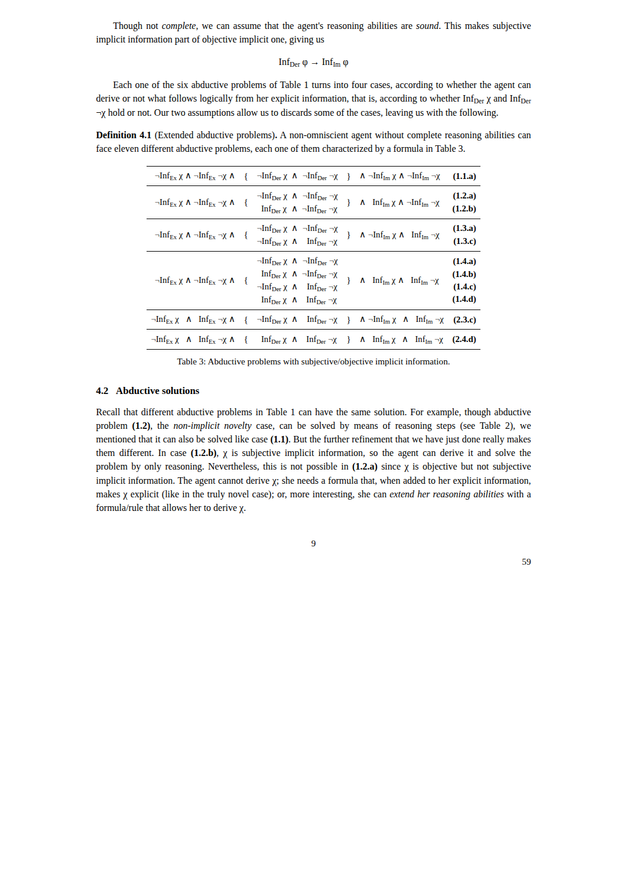Though not complete, we can assume that the agent's reasoning abilities are sound. This makes subjective implicit information part of objective implicit one, giving us
InfDer φ → InfIm φ
Each one of the six abductive problems of Table 1 turns into four cases, according to whether the agent can derive or not what follows logically from her explicit information, that is, according to whether InfDer χ and InfDer ¬χ hold or not. Our two assumptions allow us to discards some of the cases, leaving us with the following.
Definition 4.1 (Extended abductive problems). A non-omniscient agent without complete reasoning abilities can face eleven different abductive problems, each one of them characterized by a formula in Table 3.
| ¬Inf Ex χ ∧ ¬Inf Ex ¬χ ∧ | { | ¬Inf Der χ ∧ ¬Inf Der ¬χ | } | ∧ ¬Inf Im χ ∧ ¬Inf Im ¬χ | (1.1.a) |
| ¬Inf Ex χ ∧ ¬Inf Ex ¬χ ∧ | { | ¬Inf Der χ ∧ ¬Inf Der ¬χ Inf Der χ ∧ ¬Inf Der ¬χ | } | ∧ Inf Im χ ∧ ¬Inf Im ¬χ | (1.2.a) (1.2.b) |
| ¬Inf Ex χ ∧ ¬Inf Ex ¬χ ∧ | { | ¬Inf Der χ ∧ ¬Inf Der ¬χ ¬Inf Der χ ∧ Inf Der ¬χ | } | ∧ ¬Inf Im χ ∧ Inf Im ¬χ | (1.3.a) (1.3.c) |
| ¬Inf Ex χ ∧ ¬Inf Ex ¬χ ∧ | { | ¬Inf Der χ ∧ ¬Inf Der ¬χ Inf Der χ ∧ ¬Inf Der ¬χ ¬Inf Der χ ∧ Inf Der ¬χ Inf Der χ ∧ Inf Der ¬χ | } | ∧ Inf Im χ ∧ Inf Im ¬χ | (1.4.a) (1.4.b) (1.4.c) (1.4.d) |
| ¬Inf Ex χ ∧ Inf Ex ¬χ ∧ | { | ¬Inf Der χ ∧ Inf Der ¬χ | } | ∧ ¬Inf Im χ ∧ Inf Im ¬χ | (2.3.c) |
| ¬Inf Ex χ ∧ Inf Ex ¬χ ∧ | { | Inf Der χ ∧ Inf Der ¬χ | } | ∧ Inf Im χ ∧ Inf Im ¬χ | (2.4.d) |
Table 3: Abductive problems with subjective/objective implicit information.
4.2 Abductive solutions
Recall that different abductive problems in Table 1 can have the same solution. For example, though abductive problem (1.2), the non-implicit novelty case, can be solved by means of reasoning steps (see Table 2), we mentioned that it can also be solved like case (1.1). But the further refinement that we have just done really makes them different. In case (1.2.b), χ is subjective implicit information, so the agent can derive it and solve the problem by only reasoning. Nevertheless, this is not possible in (1.2.a) since χ is objective but not subjective implicit information. The agent cannot derive χ; she needs a formula that, when added to her explicit information, makes χ explicit (like in the truly novel case); or, more interesting, she can extend her reasoning abilities with a formula/rule that allows her to derive χ.
9
59